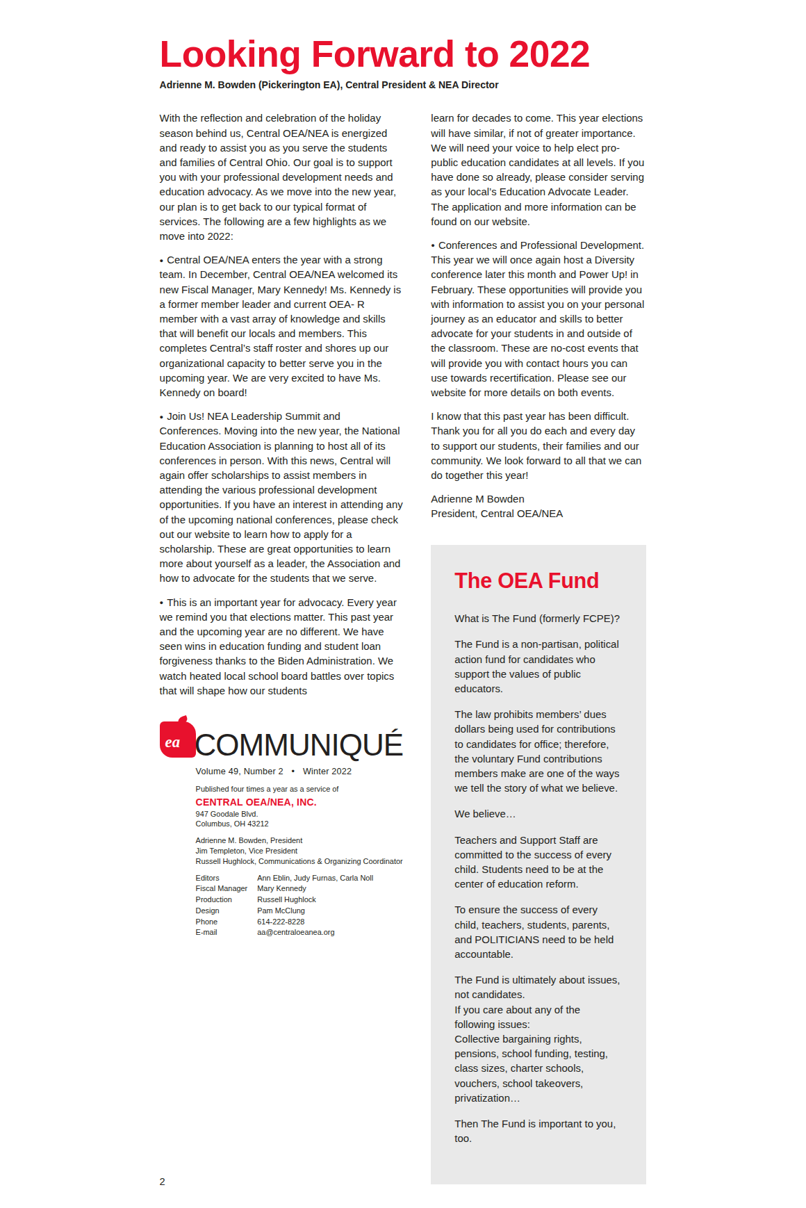Looking Forward to 2022
Adrienne M. Bowden (Pickerington EA), Central President & NEA Director
With the reflection and celebration of the holiday season behind us, Central OEA/NEA is energized and ready to assist you as you serve the students and families of Central Ohio. Our goal is to support you with your professional development needs and education advocacy. As we move into the new year, our plan is to get back to our typical format of services. The following are a few highlights as we move into 2022:
Central OEA/NEA enters the year with a strong team. In December, Central OEA/NEA welcomed its new Fiscal Manager, Mary Kennedy! Ms. Kennedy is a former member leader and current OEA- R member with a vast array of knowledge and skills that will benefit our locals and members. This completes Central’s staff roster and shores up our organizational capacity to better serve you in the upcoming year. We are very excited to have Ms. Kennedy on board!
Join Us! NEA Leadership Summit and Conferences. Moving into the new year, the National Education Association is planning to host all of its conferences in person. With this news, Central will again offer scholarships to assist members in attending the various professional development opportunities. If you have an interest in attending any of the upcoming national conferences, please check out our website to learn how to apply for a scholarship. These are great opportunities to learn more about yourself as a leader, the Association and how to advocate for the students that we serve.
This is an important year for advocacy. Every year we remind you that elections matter. This past year and the upcoming year are no different. We have seen wins in education funding and student loan forgiveness thanks to the Biden Administration. We watch heated local school board battles over topics that will shape how our students
COMMUNIQUÉ
Volume 49, Number 2 • Winter 2022
Published four times a year as a service of
CENTRAL OEA/NEA, INC.
947 Goodale Blvd.
Columbus, OH 43212
Adrienne M. Bowden, President
Jim Templeton, Vice President
Russell Hughlock, Communications & Organizing Coordinator
| Editors | Ann Eblin, Judy Furnas, Carla Noll |
| Fiscal Manager | Mary Kennedy |
| Production | Russell Hughlock |
| Design | Pam McClung |
| Phone | 614-222-8228 |
| E-mail | aa@centraloeanea.org |
learn for decades to come. This year elections will have similar, if not of greater importance. We will need your voice to help elect pro-public education candidates at all levels. If you have done so already, please consider serving as your local’s Education Advocate Leader. The application and more information can be found on our website.
Conferences and Professional Development. This year we will once again host a Diversity conference later this month and Power Up! in February. These opportunities will provide you with information to assist you on your personal journey as an educator and skills to better advocate for your students in and outside of the classroom. These are no-cost events that will provide you with contact hours you can use towards recertification. Please see our website for more details on both events.
I know that this past year has been difficult. Thank you for all you do each and every day to support our students, their families and our community. We look forward to all that we can do together this year!
Adrienne M Bowden
President, Central OEA/NEA
The OEA Fund
What is The Fund (formerly FCPE)?
The Fund is a non-partisan, political action fund for candidates who support the values of public educators.
The law prohibits members’ dues dollars being used for contributions to candidates for office; therefore, the voluntary Fund contributions members make are one of the ways we tell the story of what we believe.
We believe…
Teachers and Support Staff are committed to the success of every child. Students need to be at the center of education reform.
To ensure the success of every child, teachers, students, parents, and POLITICIANS need to be held accountable.
The Fund is ultimately about issues, not candidates.
If you care about any of the following issues:
Collective bargaining rights, pensions, school funding, testing, class sizes, charter schools, vouchers, school takeovers, privatization…
Then The Fund is important to you, too.
2